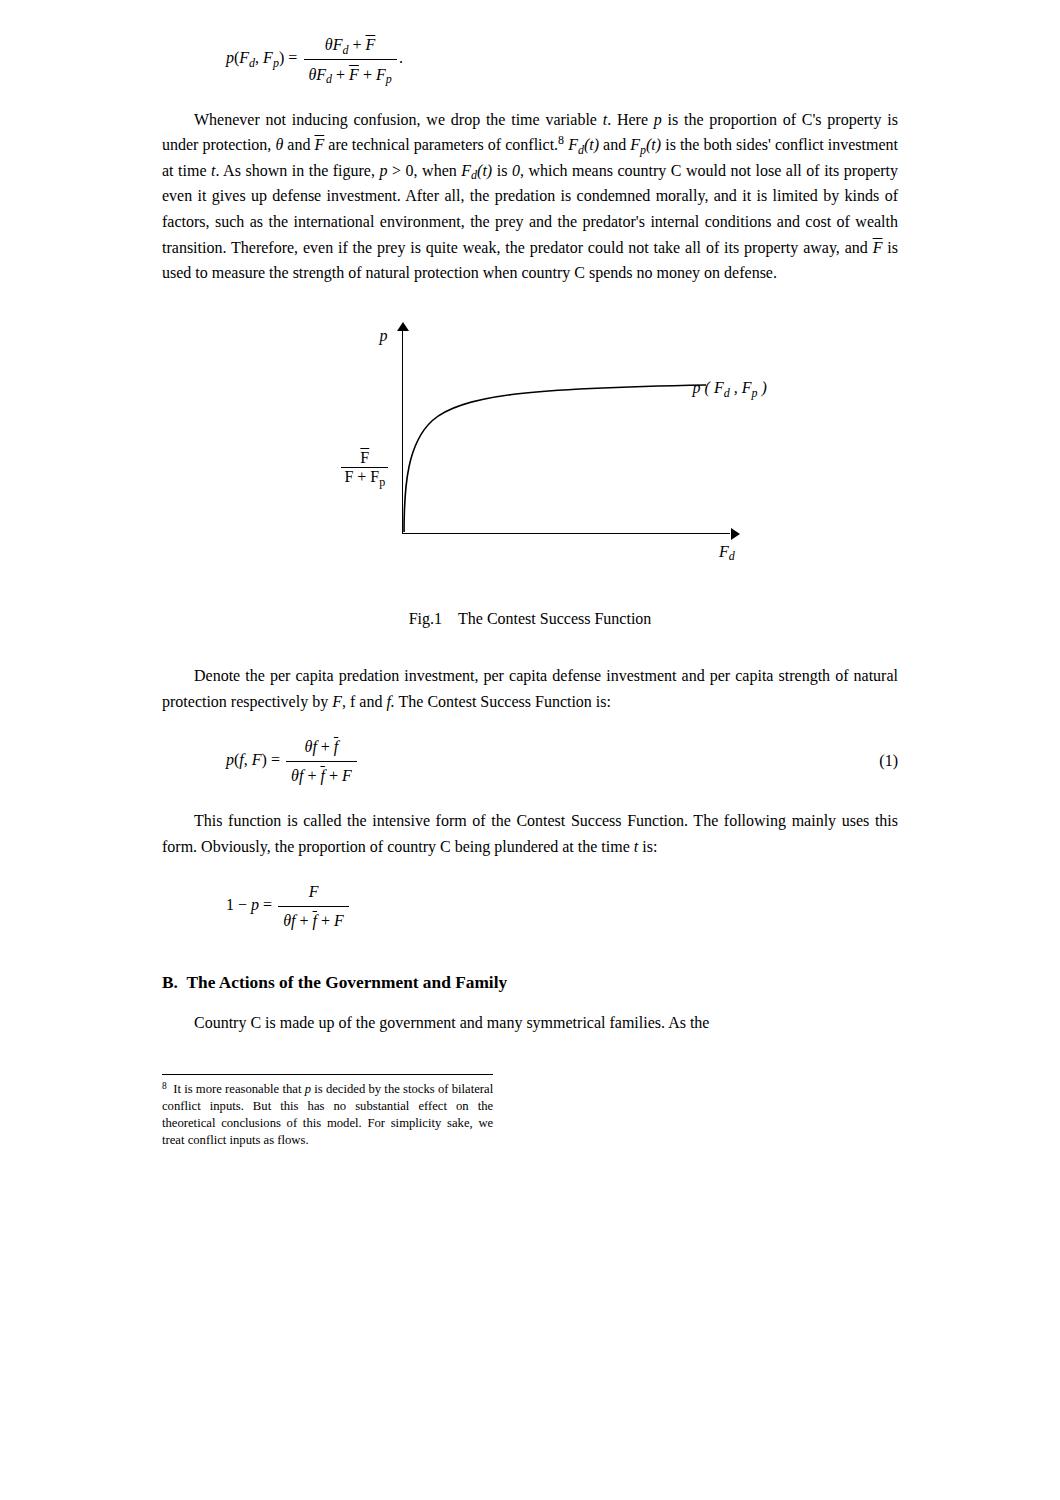p(Fd, Fp) = θFd + F θFd + F + Fp .
Whenever not inducing confusion, we drop the time variable t. Here p is the proportion of C's property is under protection, θ and F are technical parameters of conflict.8 Fd(t) and Fp(t) is the both sides' conflict investment at time t. As shown in the figure, p > 0, when Fd(t) is 0, which means country C would not lose all of its property even it gives up defense investment. After all, the predation is condemned morally, and it is limited by kinds of factors, such as the international environment, the prey and the predator's internal conditions and cost of wealth transition. Therefore, even if the prey is quite weak, the predator could not take all of its property away, and F is used to measure the strength of natural protection when country C spends no money on defense.
p
Fd
p ( Fd , Fp )
F F + Fp
Fig.1 The Contest Success Function
Denote the per capita predation investment, per capita defense investment and per capita strength of natural protection respectively by F, f and f. The Contest Success Function is:
p(f, F) = θf + f θf + f + F (1)
This function is called the intensive form of the Contest Success Function. The following mainly uses this form. Obviously, the proportion of country C being plundered at the time t is:
1 − p = F θf + f + F
B. The Actions of the Government and Family
Country C is made up of the government and many symmetrical families. As the
8 It is more reasonable that p is decided by the stocks of bilateral conflict inputs. But this has no substantial effect on the theoretical conclusions of this model. For simplicity sake, we treat conflict inputs as flows.